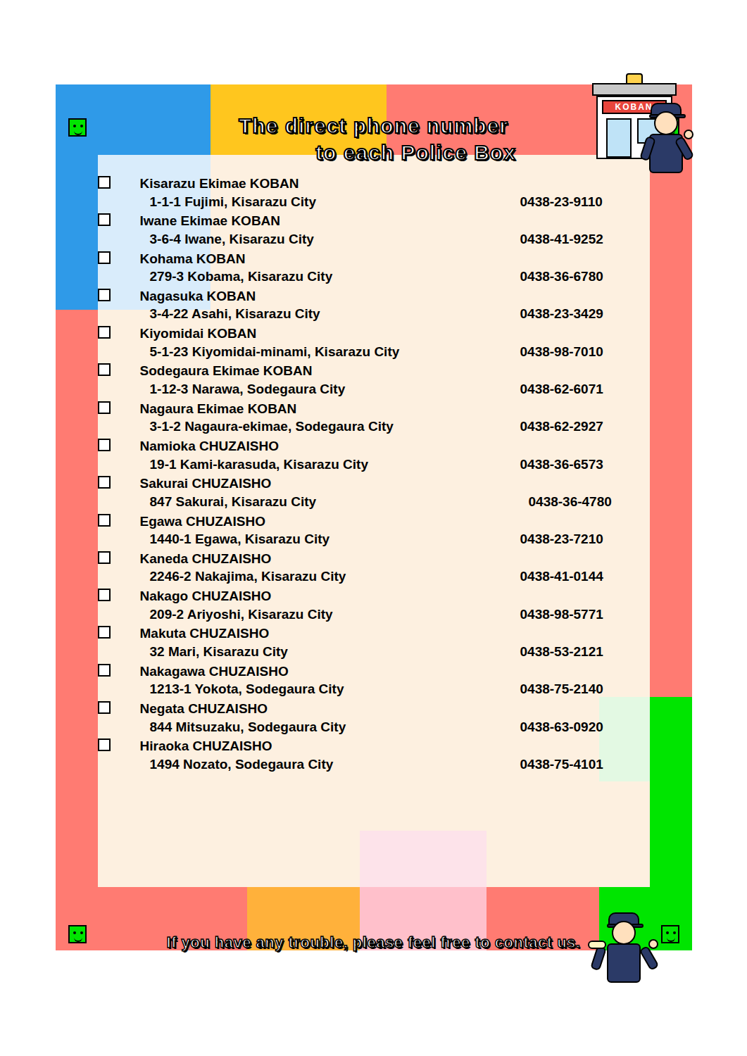The direct phone number to each Police Box
KOBAN
Kisarazu Ekimae KOBAN
1-1-1 Fujimi, Kisarazu City0438-23-9110
Iwane Ekimae KOBAN
3-6-4 Iwane, Kisarazu City0438-41-9252
Kohama KOBAN
279-3 Kobama, Kisarazu City0438-36-6780
Nagasuka KOBAN
3-4-22 Asahi, Kisarazu City0438-23-3429
Kiyomidai KOBAN
5-1-23 Kiyomidai-minami, Kisarazu City0438-98-7010
Sodegaura Ekimae KOBAN
1-12-3 Narawa, Sodegaura City0438-62-6071
Nagaura Ekimae KOBAN
3-1-2 Nagaura-ekimae, Sodegaura City0438-62-2927
Namioka CHUZAISHO
19-1 Kami-karasuda, Kisarazu City0438-36-6573
Sakurai CHUZAISHO
847 Sakurai, Kisarazu City0438-36-4780
Egawa CHUZAISHO
1440-1 Egawa, Kisarazu City0438-23-7210
Kaneda CHUZAISHO
2246-2 Nakajima, Kisarazu City0438-41-0144
Nakago CHUZAISHO
209-2 Ariyoshi, Kisarazu City0438-98-5771
Makuta CHUZAISHO
32 Mari, Kisarazu City0438-53-2121
Nakagawa CHUZAISHO
1213-1 Yokota, Sodegaura City0438-75-2140
Negata CHUZAISHO
844 Mitsuzaku, Sodegaura City0438-63-0920
Hiraoka CHUZAISHO
1494 Nozato, Sodegaura City0438-75-4101
If you have any trouble, please feel free to contact us.